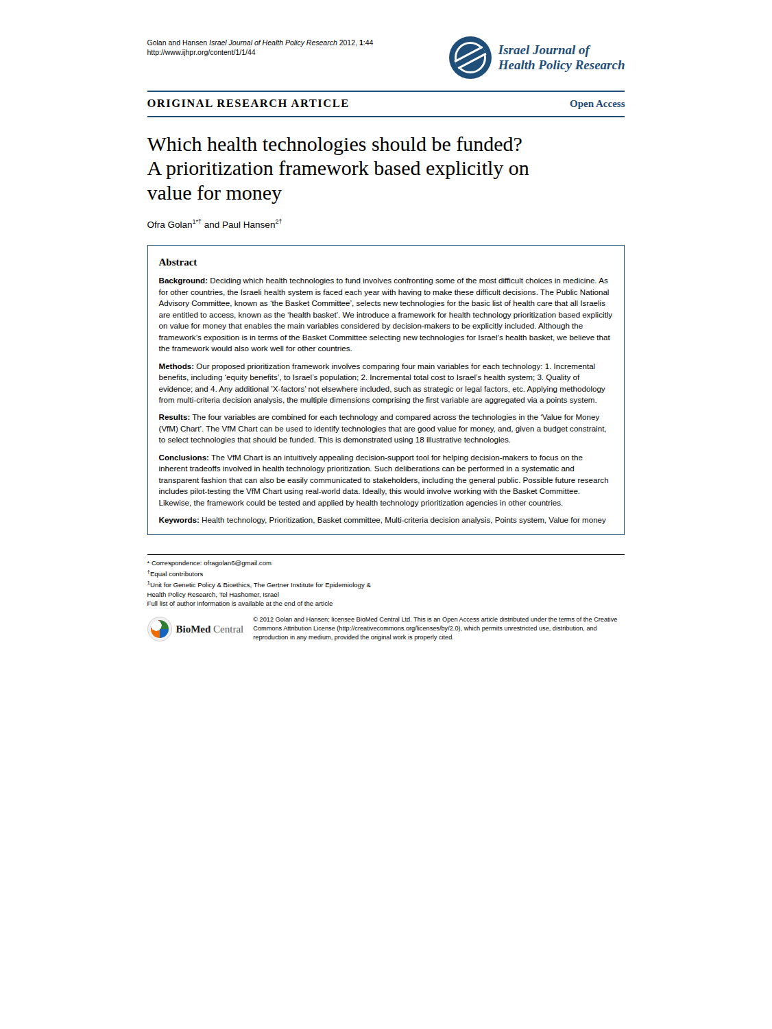Golan and Hansen Israel Journal of Health Policy Research 2012, 1:44
http://www.ijhpr.org/content/1/1/44
Israel Journal of
Health Policy Research
ORIGINAL RESEARCH ARTICLE
Open Access
Which health technologies should be funded?
A prioritization framework based explicitly on
value for money
Ofra Golan1*† and Paul Hansen2†
Abstract
Background: Deciding which health technologies to fund involves confronting some of the most difficult choices in medicine. As for other countries, the Israeli health system is faced each year with having to make these difficult decisions. The Public National Advisory Committee, known as ‘the Basket Committee’, selects new technologies for the basic list of health care that all Israelis are entitled to access, known as the ‘health basket’. We introduce a framework for health technology prioritization based explicitly on value for money that enables the main variables considered by decision-makers to be explicitly included. Although the framework’s exposition is in terms of the Basket Committee selecting new technologies for Israel’s health basket, we believe that the framework would also work well for other countries.
Methods: Our proposed prioritization framework involves comparing four main variables for each technology: 1. Incremental benefits, including ‘equity benefits’, to Israel’s population; 2. Incremental total cost to Israel’s health system; 3. Quality of evidence; and 4. Any additional ’X-factors’ not elsewhere included, such as strategic or legal factors, etc. Applying methodology from multi-criteria decision analysis, the multiple dimensions comprising the first variable are aggregated via a points system.
Results: The four variables are combined for each technology and compared across the technologies in the ‘Value for Money (VfM) Chart’. The VfM Chart can be used to identify technologies that are good value for money, and, given a budget constraint, to select technologies that should be funded. This is demonstrated using 18 illustrative technologies.
Conclusions: The VfM Chart is an intuitively appealing decision-support tool for helping decision-makers to focus on the inherent tradeoffs involved in health technology prioritization. Such deliberations can be performed in a systematic and transparent fashion that can also be easily communicated to stakeholders, including the general public. Possible future research includes pilot-testing the VfM Chart using real-world data. Ideally, this would involve working with the Basket Committee. Likewise, the framework could be tested and applied by health technology prioritization agencies in other countries.
Keywords: Health technology, Prioritization, Basket committee, Multi-criteria decision analysis, Points system, Value for money
* Correspondence: ofragolan6@gmail.com
†Equal contributors
1Unit for Genetic Policy & Bioethics, The Gertner Institute for Epidemiology &
Health Policy Research, Tel Hashomer, Israel
Full list of author information is available at the end of the article
BioMed Central
© 2012 Golan and Hansen; licensee BioMed Central Ltd. This is an Open Access article distributed under the terms of the Creative Commons Attribution License (http://creativecommons.org/licenses/by/2.0), which permits unrestricted use, distribution, and reproduction in any medium, provided the original work is properly cited.